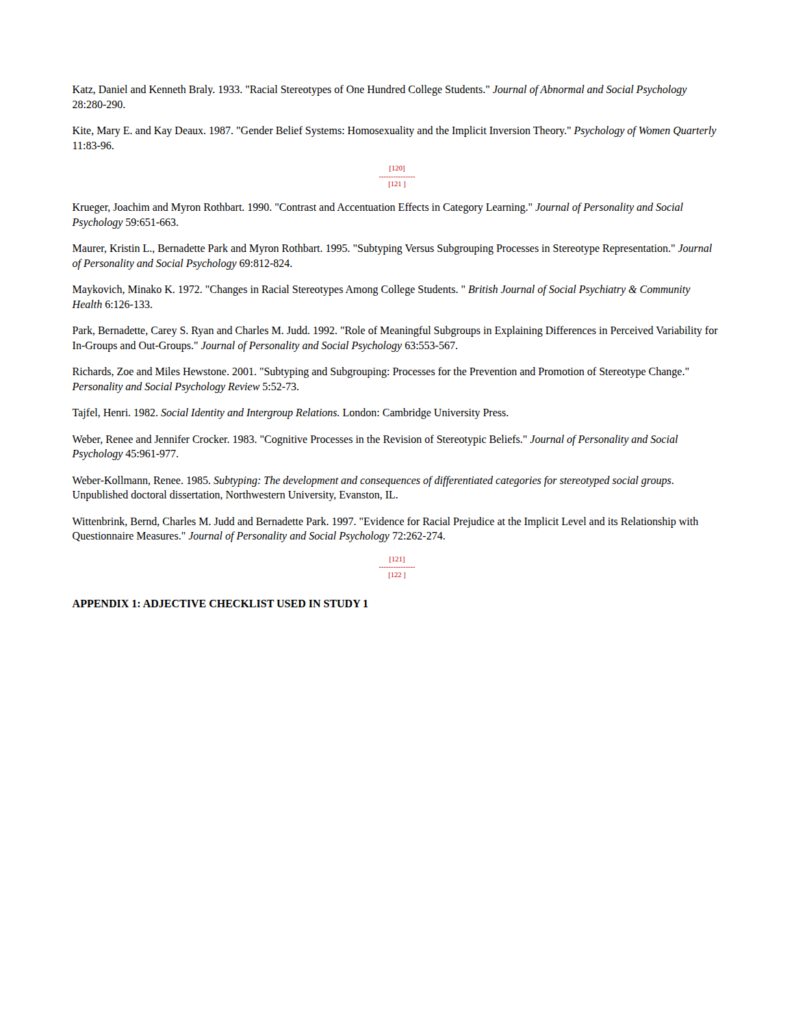Katz, Daniel and Kenneth Braly. 1933. "Racial Stereotypes of One Hundred College Students." Journal of Abnormal and Social Psychology 28:280-290.
Kite, Mary E. and Kay Deaux. 1987. "Gender Belief Systems: Homosexuality and the Implicit Inversion Theory." Psychology of Women Quarterly 11:83-96.
[120]
---------------
[121 ]
Krueger, Joachim and Myron Rothbart. 1990. "Contrast and Accentuation Effects in Category Learning." Journal of Personality and Social Psychology 59:651-663.
Maurer, Kristin L., Bernadette Park and Myron Rothbart. 1995. "Subtyping Versus Subgrouping Processes in Stereotype Representation." Journal of Personality and Social Psychology 69:812-824.
Maykovich, Minako K. 1972. "Changes in Racial Stereotypes Among College Students. " British Journal of Social Psychiatry & Community Health 6:126-133.
Park, Bernadette, Carey S. Ryan and Charles M. Judd. 1992. "Role of Meaningful Subgroups in Explaining Differences in Perceived Variability for In-Groups and Out-Groups." Journal of Personality and Social Psychology 63:553-567.
Richards, Zoe and Miles Hewstone. 2001. "Subtyping and Subgrouping: Processes for the Prevention and Promotion of Stereotype Change." Personality and Social Psychology Review 5:52-73.
Tajfel, Henri. 1982. Social Identity and Intergroup Relations. London: Cambridge University Press.
Weber, Renee and Jennifer Crocker. 1983. "Cognitive Processes in the Revision of Stereotypic Beliefs." Journal of Personality and Social Psychology 45:961-977.
Weber-Kollmann, Renee. 1985. Subtyping: The development and consequences of differentiated categories for stereotyped social groups. Unpublished doctoral dissertation, Northwestern University, Evanston, IL.
Wittenbrink, Bernd, Charles M. Judd and Bernadette Park. 1997. "Evidence for Racial Prejudice at the Implicit Level and its Relationship with Questionnaire Measures." Journal of Personality and Social Psychology 72:262-274.
[121]
---------------
[122 ]
APPENDIX 1: ADJECTIVE CHECKLIST USED IN STUDY 1